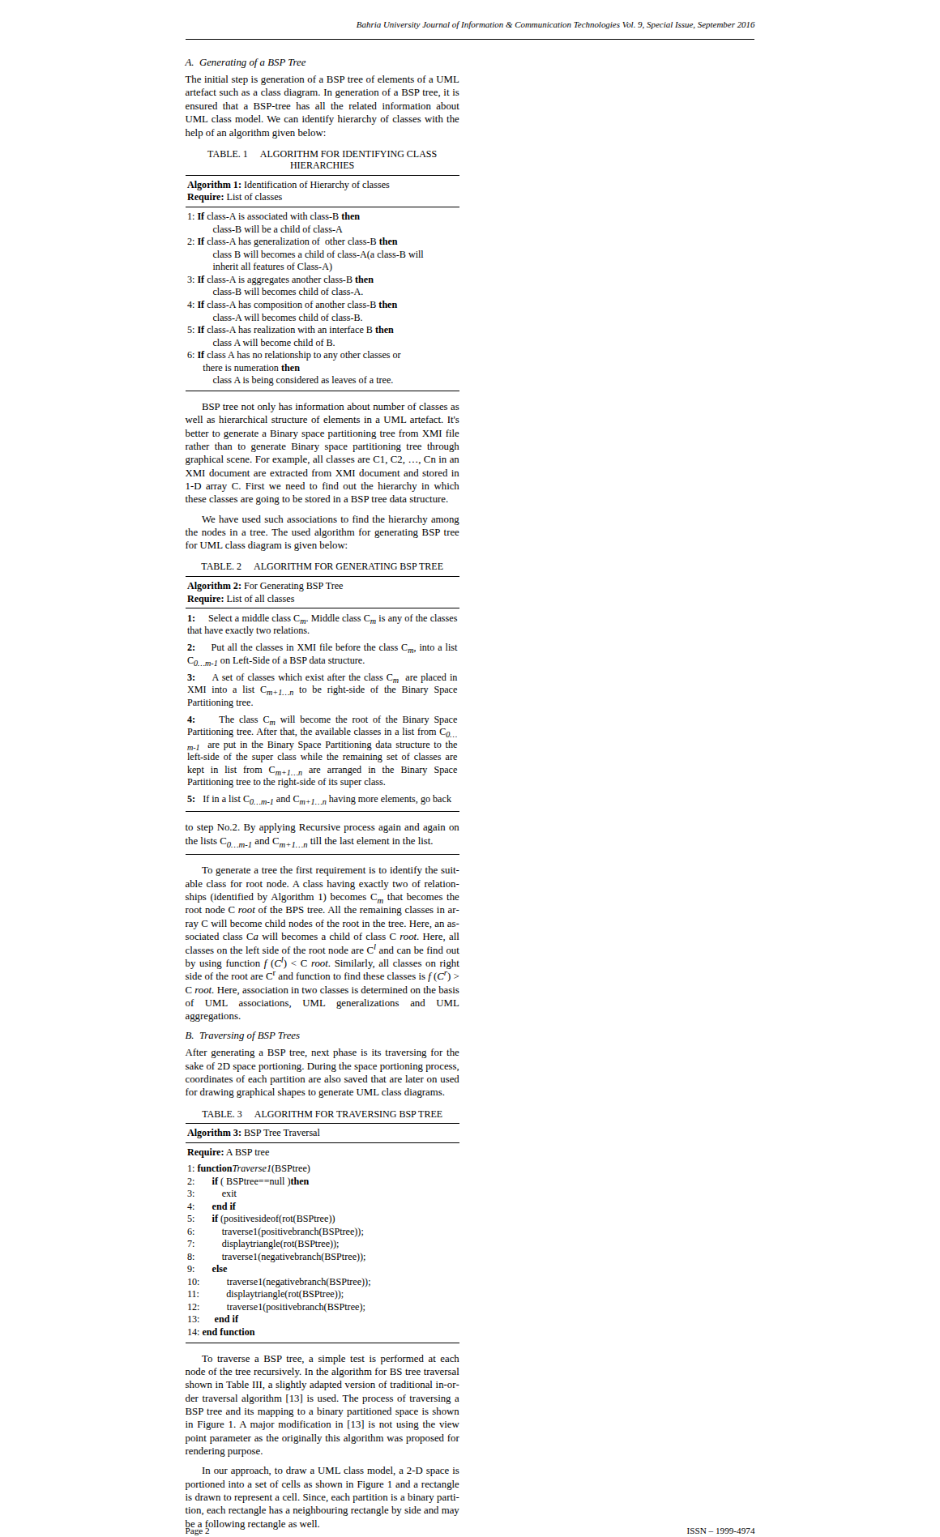Bahria University Journal of Information & Communication Technologies Vol. 9, Special Issue, September 2016
A. Generating of a BSP Tree
The initial step is generation of a BSP tree of elements of a UML artefact such as a class diagram. In generation of a BSP tree, it is ensured that a BSP-tree has all the related information about UML class model. We can identify hierarchy of classes with the help of an algorithm given below:
TABLE. 1 ALGORITHM FOR IDENTIFYING CLASS HIERARCHIES
| Algorithm 1: Identification of Hierarchy of classes Require: List of classes |
| 1: If class-A is associated with class-B then class-B will be a child of class-A 2: If class-A has generalization of other class-B then class B will becomes a child of class-A(a class-B will inherit all features of Class-A) 3: If class-A is aggregates another class-B then class-B will becomes child of class-A. 4: If class-A has composition of another class-B then class-A will becomes child of class-B. 5: If class-A has realization with an interface B then class A will become child of B. 6: If class A has no relationship to any other classes or there is numeration then class A is being considered as leaves of a tree. |
BSP tree not only has information about number of classes as well as hierarchical structure of elements in a UML artefact. It's better to generate a Binary space partitioning tree from XMI file rather than to generate Binary space partitioning tree through graphical scene. For example, all classes are C1, C2, …, Cn in an XMI document are extracted from XMI document and stored in 1-D array C. First we need to find out the hierarchy in which these classes are going to be stored in a BSP tree data structure.
We have used such associations to find the hierarchy among the nodes in a tree. The used algorithm for generating BSP tree for UML class diagram is given below:
TABLE. 2 ALGORITHM FOR GENERATING BSP TREE
| Algorithm 2: For Generating BSP Tree Require: List of all classes |
| 1: Select a middle class C m . Middle class C m is any of the classes that have exactly two relations. 2: Put all the classes in XMI file before the class C m , into a list C 0…m-1 on Left-Side of a BSP data structure. 3: A set of classes which exist after the class C m are placed in XMI into a list C m+1…n to be right-side of the Binary Space Partitioning tree. 4: The class C m will become the root of the Binary Space Partitioning tree. After that, the available classes in a list from C 0…m-1 are put in the Binary Space Partitioning data structure to the left-side of the super class while the remaining set of classes are kept in list from C m+1…n are arranged in the Binary Space Partitioning tree to the right-side of its super class. 5: If in a list C 0…m-1 and C m+1…n having more elements, go back |
to step No.2. By applying Recursive process again and again on the lists C0…m-1 and Cm+1…n till the last element in the list.
To generate a tree the first requirement is to identify the suitable class for root node. A class having exactly two of relationships (identified by Algorithm 1) becomes Cm that becomes the root node C root of the BPS tree. All the remaining classes in array C will become child nodes of the root in the tree. Here, an associated class Ca will becomes a child of class C root. Here, all classes on the left side of the root node are Cl and can be find out by using function f (Cl) < C root. Similarly, all classes on right side of the root are Cr and function to find these classes is f (Cr) > C root. Here, association in two classes is determined on the basis of UML associations, UML generalizations and UML aggregations.
B. Traversing of BSP Trees
After generating a BSP tree, next phase is its traversing for the sake of 2D space portioning. During the space portioning process, coordinates of each partition are also saved that are later on used for drawing graphical shapes to generate UML class diagrams.
TABLE. 3 ALGORITHM FOR TRAVERSING BSP TREE
| Algorithm 3: BSP Tree Traversal |
| Require: A BSP tree 1: function Traverse1 (BSPtree) 2: if ( BSPtree==null ) then 3: exit 4: end if 5: if (positivesideof(rot(BSPtree)) 6: traverse1(positivebranch(BSPtree)); 7: displaytriangle(rot(BSPtree)); 8: traverse1(negativebranch(BSPtree)); 9: else 10: traverse1(negativebranch(BSPtree)); 11: displaytriangle(rot(BSPtree)); 12: traverse1(positivebranch(BSPtree); 13: end if 14: end function |
To traverse a BSP tree, a simple test is performed at each node of the tree recursively. In the algorithm for BS tree traversal shown in Table III, a slightly adapted version of traditional in-order traversal algorithm [13] is used. The process of traversing a BSP tree and its mapping to a binary partitioned space is shown in Figure 1. A major modification in [13] is not using the view point parameter as the originally this algorithm was proposed for rendering purpose.
In our approach, to draw a UML class model, a 2-D space is portioned into a set of cells as shown in Figure 1 and a rectangle is drawn to represent a cell. Since, each partition is a binary partition, each rectangle has a neighbouring rectangle by side and may be a following rectangle as well.
Page 2
ISSN – 1999-4974